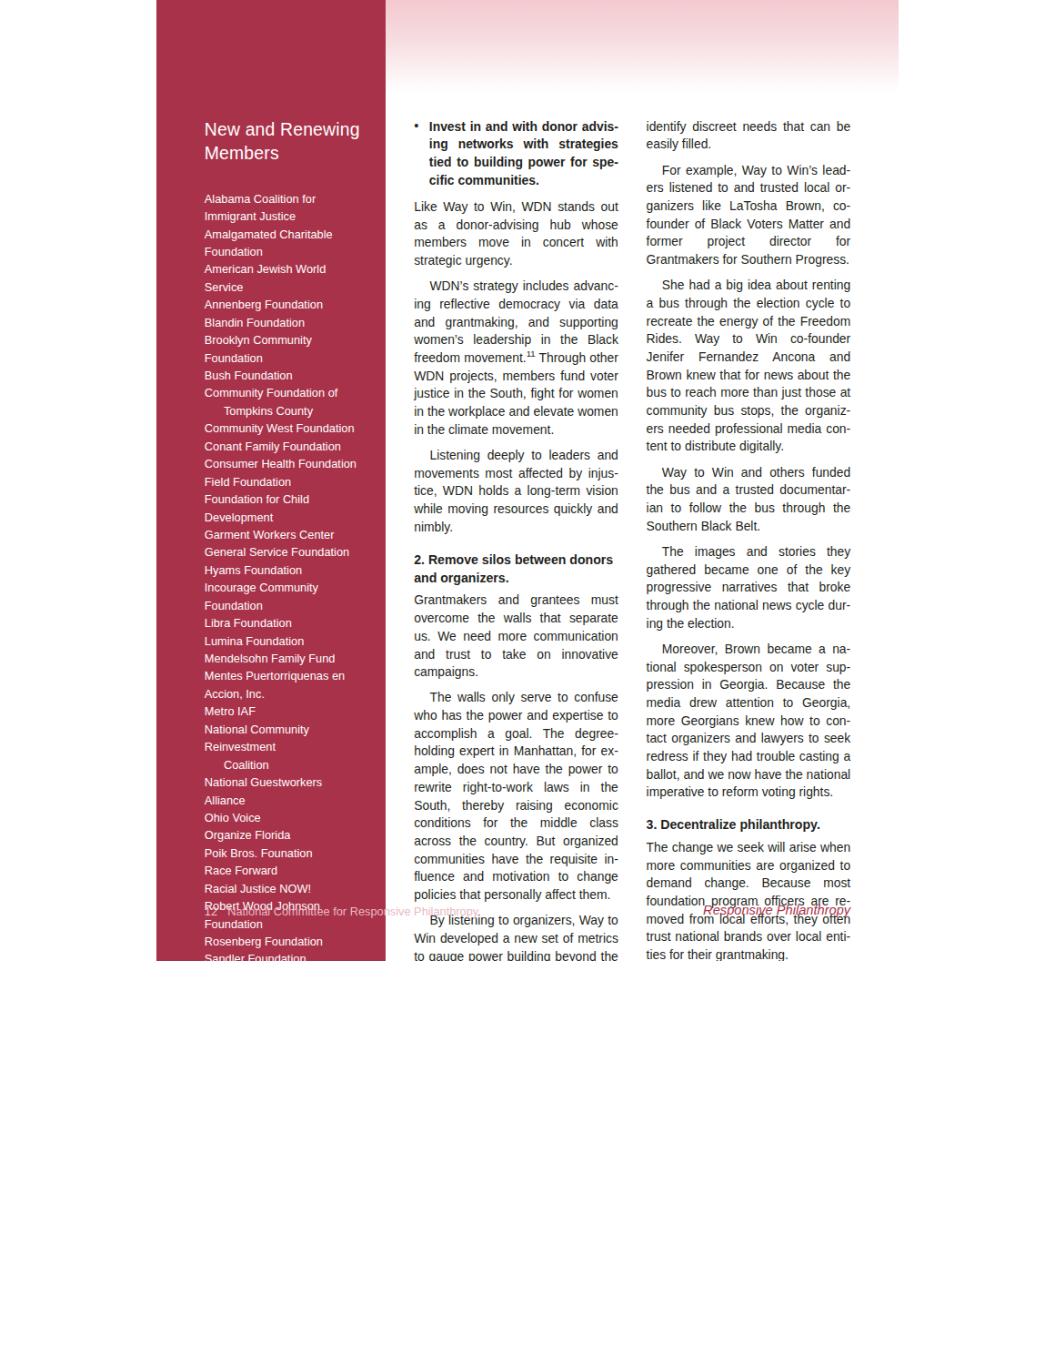New and Renewing Members
Alabama Coalition for Immigrant Justice
Amalgamated Charitable Foundation
American Jewish World Service
Annenberg Foundation
Blandin Foundation
Brooklyn Community Foundation
Bush Foundation
Community Foundation ofTompkins County
Community West Foundation
Conant Family Foundation
Consumer Health Foundation
Field Foundation
Foundation for Child Development
Garment Workers Center
General Service Foundation
Hyams Foundation
Incourage Community Foundation
Libra Foundation
Lumina Foundation
Mendelsohn Family Fund
Mentes Puertorriquenas en Accion, Inc.
Metro IAF
National Community ReinvestmentCoalition
National Guestworkers Alliance
Ohio Voice
Organize Florida
Poik Bros. Founation
Race Forward
Racial Justice NOW!
Robert Wood Johnson Foundation
Rosenberg Foundation
Sandler Foundation
Silicon Valley Community Foundation
Southwest Organizing Project
Tarbell Family Foundation
Tecovas Foundation
Tennessee Justice Center
The California Endowment
The David Rockefeller Fund
The Lawrence Foundation
The Melville Charitable Trust
The Whitman Institute
Walton Family Foundation
Weingart Foundation
William Caspar GrausteinMemorial Fund
Z. Smith Reynolds Foundation
•
Invest in and with donor advising networks with strategies tied to building power for specific communities.
Like Way to Win, WDN stands out as a donor-advising hub whose members move in concert with strategic urgency.
WDN’s strategy includes advancing reflective democracy via data and grantmaking, and supporting women’s leadership in the Black freedom movement.11 Through other WDN projects, members fund voter justice in the South, fight for women in the workplace and elevate women in the climate movement.
Listening deeply to leaders and movements most affected by injustice, WDN holds a long-term vision while moving resources quickly and nimbly.
2. Remove silos between donors and organizers.
Grantmakers and grantees must overcome the walls that separate us. We need more communication and trust to take on innovative campaigns.
The walls only serve to confuse who has the power and expertise to accomplish a goal. The degree-holding expert in Manhattan, for example, does not have the power to rewrite right-to-work laws in the South, thereby raising economic conditions for the middle class across the country. But organized communities have the requisite influence and motivation to change policies that personally affect them.
By listening to organizers, Way to Win developed a new set of metrics to gauge power building beyond the outcomes of a single election cycle (check out our Signals of Success).
Bringing down the walls is also more efficient. Organizers shouldn’t have to read tea leaves. A free exchange of information can more quickly move big resources and identify discreet needs that can be easily filled.
For example, Way to Win’s leaders listened to and trusted local organizers like LaTosha Brown, co-founder of Black Voters Matter and former project director for Grantmakers for Southern Progress.
She had a big idea about renting a bus through the election cycle to recreate the energy of the Freedom Rides. Way to Win co-founder Jenifer Fernandez Ancona and Brown knew that for news about the bus to reach more than just those at community bus stops, the organizers needed professional media content to distribute digitally.
Way to Win and others funded the bus and a trusted documentarian to follow the bus through the Southern Black Belt.
The images and stories they gathered became one of the key progressive narratives that broke through the national news cycle during the election.
Moreover, Brown became a national spokesperson on voter suppression in Georgia. Because the media drew attention to Georgia, more Georgians knew how to contact organizers and lawyers to seek redress if they had trouble casting a ballot, and we now have the national imperative to reform voting rights.
3. Decentralize philanthropy.
The change we seek will arise when more communities are organized to demand change. Because most foundation program officers are removed from local efforts, they often trust national brands over local entities for their grantmaking.
When the Supreme Court gutted the Voting Rights Act in Shelby County v. Holder,12 foundations increased gifts to national groups like the Brennan Center for Justice and the American Civil Liberties Union, both incredibly worthy endeavors.
12 National Committee for Responsive Philanthropy
Responsive Philanthropy